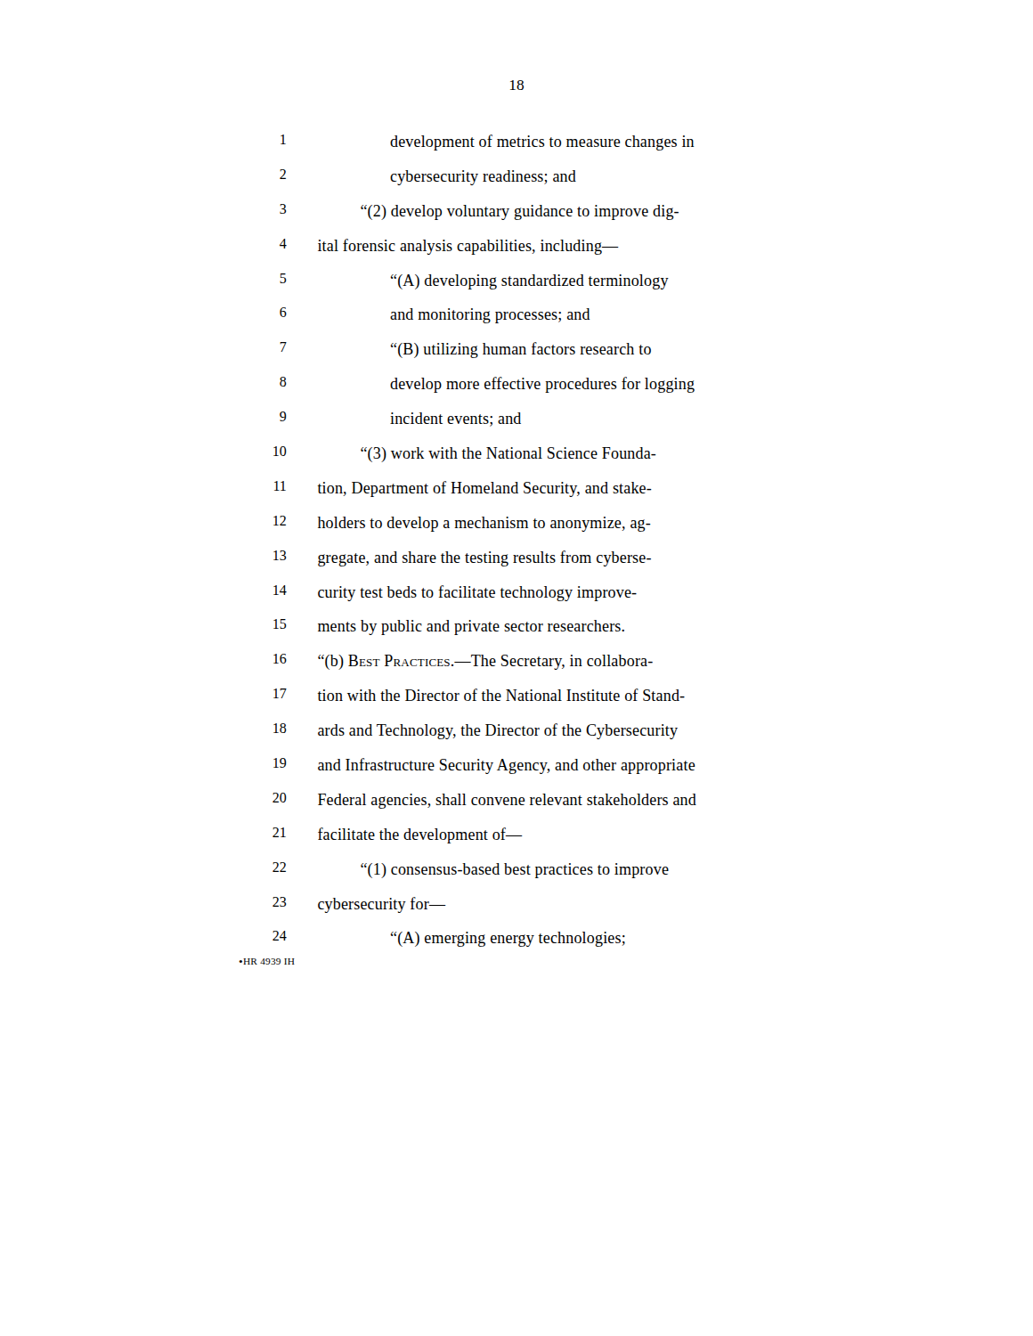18
| 1 | development of metrics to measure changes in |
| 2 | cybersecurity readiness; and |
| 3 | “(2) develop voluntary guidance to improve dig- |
| 4 | ital forensic analysis capabilities, including— |
| 5 | “(A) developing standardized terminology |
| 6 | and monitoring processes; and |
| 7 | “(B) utilizing human factors research to |
| 8 | develop more effective procedures for logging |
| 9 | incident events; and |
| 10 | “(3) work with the National Science Founda- |
| 11 | tion, Department of Homeland Security, and stake- |
| 12 | holders to develop a mechanism to anonymize, ag- |
| 13 | gregate, and share the testing results from cyberse- |
| 14 | curity test beds to facilitate technology improve- |
| 15 | ments by public and private sector researchers. |
| 16 | “(b) Best Practices. —The Secretary, in collabora- |
| 17 | tion with the Director of the National Institute of Stand- |
| 18 | ards and Technology, the Director of the Cybersecurity |
| 19 | and Infrastructure Security Agency, and other appropriate |
| 20 | Federal agencies, shall convene relevant stakeholders and |
| 21 | facilitate the development of— |
| 22 | “(1) consensus-based best practices to improve |
| 23 | cybersecurity for— |
| 24 | “(A) emerging energy technologies; |
•HR 4939 IH